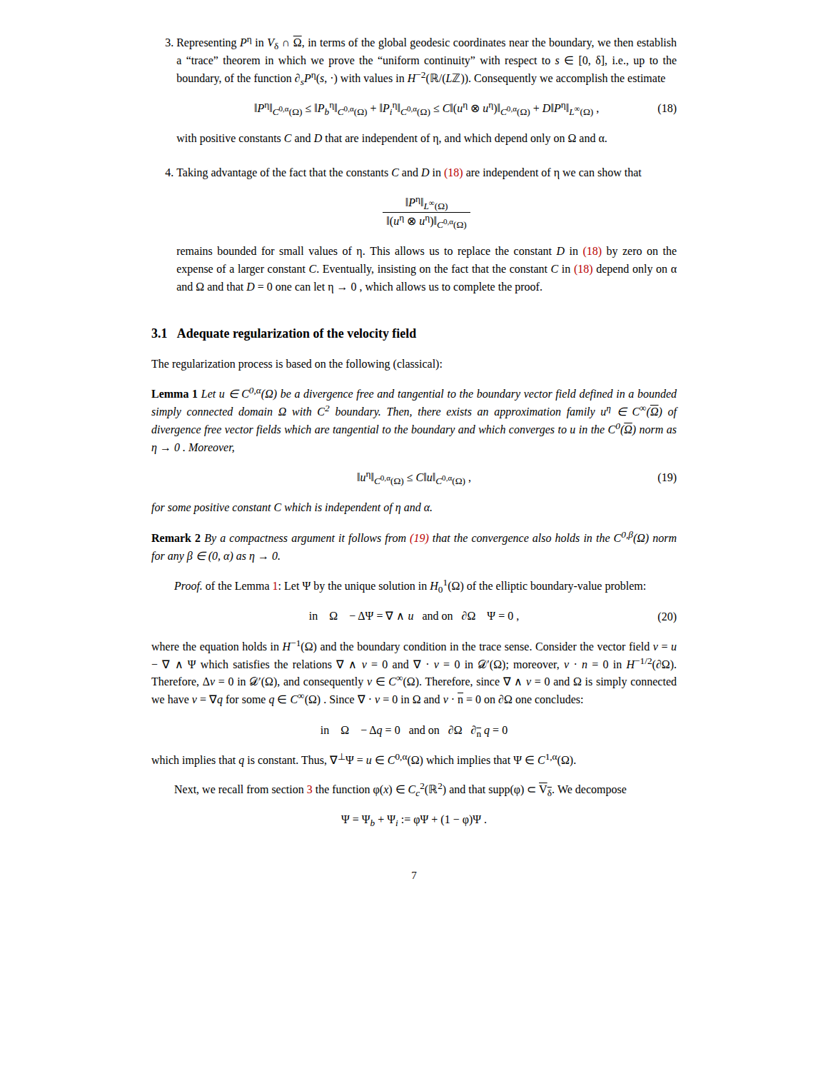Representing Pη in Vδ ∩ Ω, in terms of the global geodesic coordinates near the boundary, we then establish a “trace” theorem in which we prove the “uniform continuity” with respect to s ∈ [0, δ], i.e., up to the boundary, of the function ∂sPη(s, ·) with values in H−2(ℝ/(Lℤ)). Consequently we accomplish the estimate ‖Pη‖C0,α(Ω) ≤ ‖Pbη‖C0,α(Ω) + ‖Piη‖C0,α(Ω) ≤ C‖(uη ⊗ uη)‖C0,α(Ω) + D‖Pη‖L∞(Ω) , (18) with positive constants C and D that are independent of η, and which depend only on Ω and α.
Taking advantage of the fact that the constants C and D in (18) are independent of η we can show that ‖Pη‖L∞(Ω) ‖(uη ⊗ uη)‖C0,α(Ω) remains bounded for small values of η. This allows us to replace the constant D in (18) by zero on the expense of a larger constant C. Eventually, insisting on the fact that the constant C in (18) depend only on α and Ω and that D = 0 one can let η → 0 , which allows us to complete the proof.
3.1 Adequate regularization of the velocity field
The regularization process is based on the following (classical):
Lemma 1 Let u ∈ C0,α(Ω) be a divergence free and tangential to the boundary vector field defined in a bounded simply connected domain Ω with C2 boundary. Then, there exists an approximation family uη ∈ C∞(Ω) of divergence free vector fields which are tangential to the boundary and which converges to u in the C0(Ω) norm as η → 0 . Moreover,
‖uη‖C0,α(Ω) ≤ C‖u‖C0,α(Ω) , (19)
for some positive constant C which is independent of η and α.
Remark 2 By a compactness argument it follows from (19) that the convergence also holds in the C0,β(Ω) norm for any β ∈ (0, α) as η → 0.
Proof. of the Lemma 1: Let Ψ by the unique solution in H01(Ω) of the elliptic boundary-value problem:
in Ω − ΔΨ = ∇ ∧ u and on ∂Ω Ψ = 0 , (20)
where the equation holds in H−1(Ω) and the boundary condition in the trace sense. Consider the vector field v = u − ∇ ∧ Ψ which satisfies the relations ∇ ∧ v = 0 and ∇ · v = 0 in 𝒟′(Ω); moreover, v · n = 0 in H−1/2(∂Ω). Therefore, Δv = 0 in 𝒟′(Ω), and consequently v ∈ C∞(Ω). Therefore, since ∇ ∧ v = 0 and Ω is simply connected we have v = ∇q for some q ∈ C∞(Ω) . Since ∇ · v = 0 in Ω and v · n = 0 on ∂Ω one concludes:
in Ω − Δq = 0 and on ∂Ω ∂n q = 0
which implies that q is constant. Thus, ∇⊥Ψ = u ∈ C0,α(Ω) which implies that Ψ ∈ C1,α(Ω).
Next, we recall from section 3 the function φ(x) ∈ Cc2(ℝ2) and that supp(φ) ⊂ Vδ. We decompose
Ψ = Ψb + Ψi := φΨ + (1 − φ)Ψ .
7